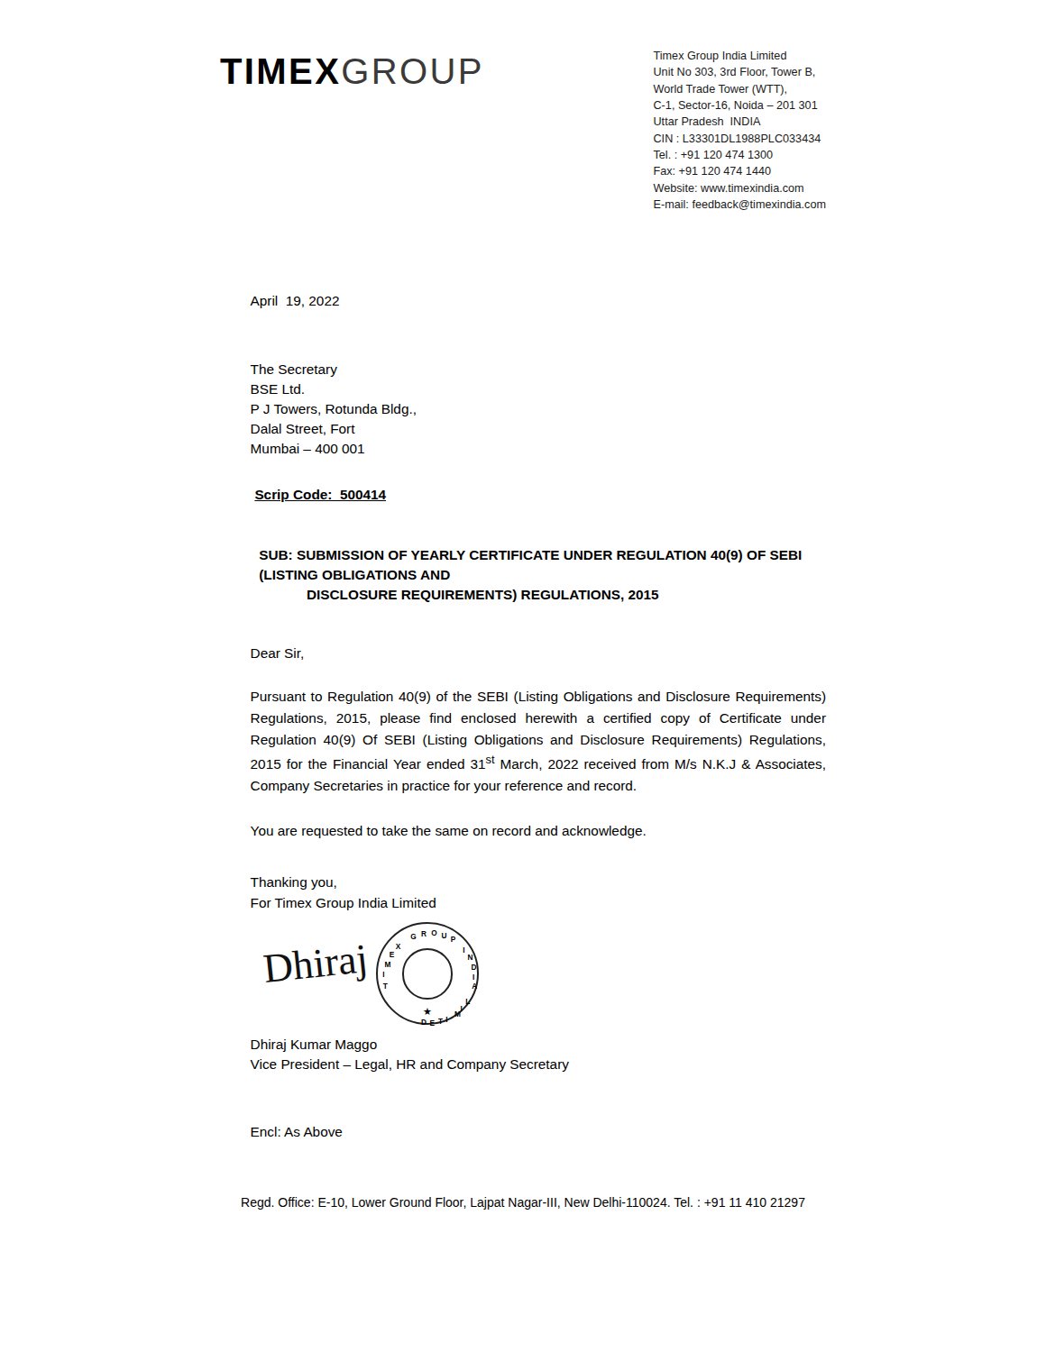TIMEX GROUP
Timex Group India Limited
Unit No 303, 3rd Floor, Tower B,
World Trade Tower (WTT),
C-1, Sector-16, Noida – 201 301
Uttar Pradesh INDIA
CIN : L33301DL1988PLC033434
Tel. : +91 120 474 1300
Fax: +91 120 474 1440
Website: www.timexindia.com
E-mail: feedback@timexindia.com
April 19, 2022
The Secretary
BSE Ltd.
P J Towers, Rotunda Bldg.,
Dalal Street, Fort
Mumbai – 400 001
Scrip Code: 500414
SUB: SUBMISSION OF YEARLY CERTIFICATE UNDER REGULATION 40(9) OF SEBI (LISTING OBLIGATIONS AND DISCLOSURE REQUIREMENTS) REGULATIONS, 2015
Dear Sir,
Pursuant to Regulation 40(9) of the SEBI (Listing Obligations and Disclosure Requirements) Regulations, 2015, please find enclosed herewith a certified copy of Certificate under Regulation 40(9) Of SEBI (Listing Obligations and Disclosure Requirements) Regulations, 2015 for the Financial Year ended 31st March, 2022 received from M/s N.K.J & Associates, Company Secretaries in practice for your reference and record.
You are requested to take the same on record and acknowledge.
Thanking you,
For Timex Group India Limited
Dhiraj
T I M E X G R O U P I N D I A L I M I T E D
★
Dhiraj Kumar Maggo
Vice President – Legal, HR and Company Secretary
Encl: As Above
Regd. Office: E-10, Lower Ground Floor, Lajpat Nagar-III, New Delhi-110024. Tel. : +91 11 410 21297